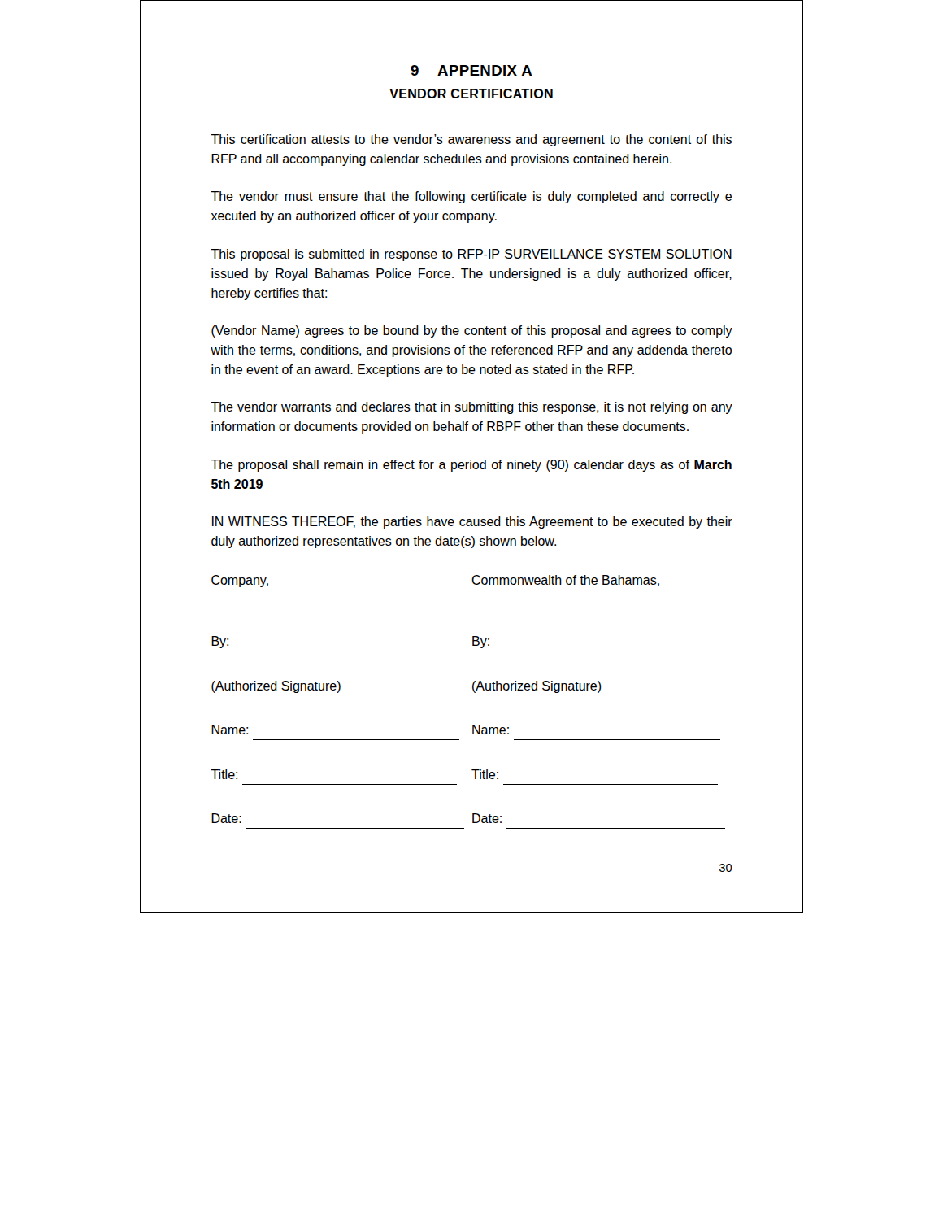9 APPENDIX A
VENDOR CERTIFICATION
This certification attests to the vendor’s awareness and agreement to the content of this RFP and all accompanying calendar schedules and provisions contained herein.
The vendor must ensure that the following certificate is duly completed and correctly e xecuted by an authorized officer of your company.
This proposal is submitted in response to RFP-IP SURVEILLANCE SYSTEM SOLUTION issued by Royal Bahamas Police Force. The undersigned is a duly authorized officer, hereby certifies that:
(Vendor Name) agrees to be bound by the content of this proposal and agrees to comply with the terms, conditions, and provisions of the referenced RFP and any addenda thereto in the event of an award. Exceptions are to be noted as stated in the RFP.
The vendor warrants and declares that in submitting this response, it is not relying on any information or documents provided on behalf of RBPF other than these documents.
The proposal shall remain in effect for a period of ninety (90) calendar days as of March 5th 2019
IN WITNESS THEREOF, the parties have caused this Agreement to be executed by their duly authorized representatives on the date(s) shown below.
| Company, | Commonwealth of the Bahamas, |
| By: (Authorized Signature) | By: (Authorized Signature) |
| Name: | Name: |
| Title: | Title: |
| Date: | Date: |
30